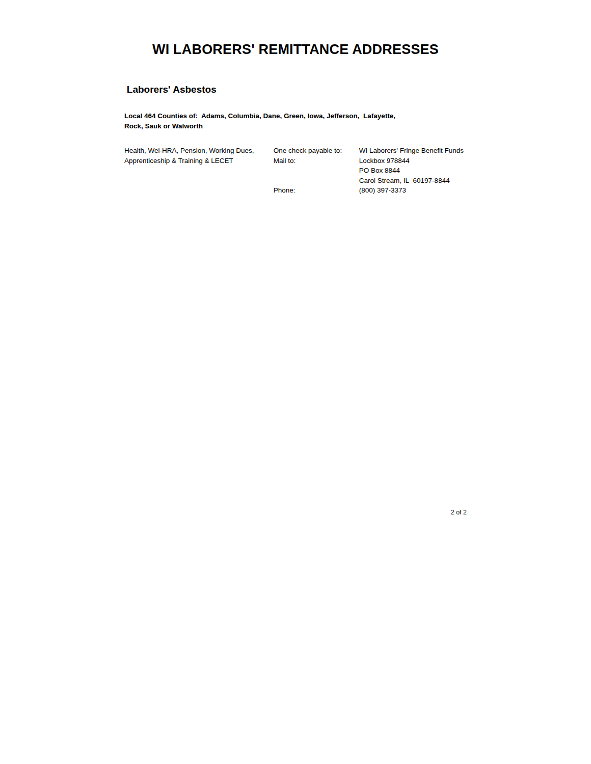WI LABORERS' REMITTANCE ADDRESSES
Laborers' Asbestos
Local 464 Counties of: Adams, Columbia, Dane, Green, Iowa, Jefferson, Lafayette,
Rock, Sauk or Walworth
| Health, Wel-HRA, Pension, Working Dues, | One check payable to: | WI Laborers' Fringe Benefit Funds |
| Apprenticeship & Training & LECET | Mail to: | Lockbox 978844 |
| | | PO Box 8844 |
| | | Carol Stream, IL 60197-8844 |
| | Phone: | (800) 397-3373 |
2 of 2